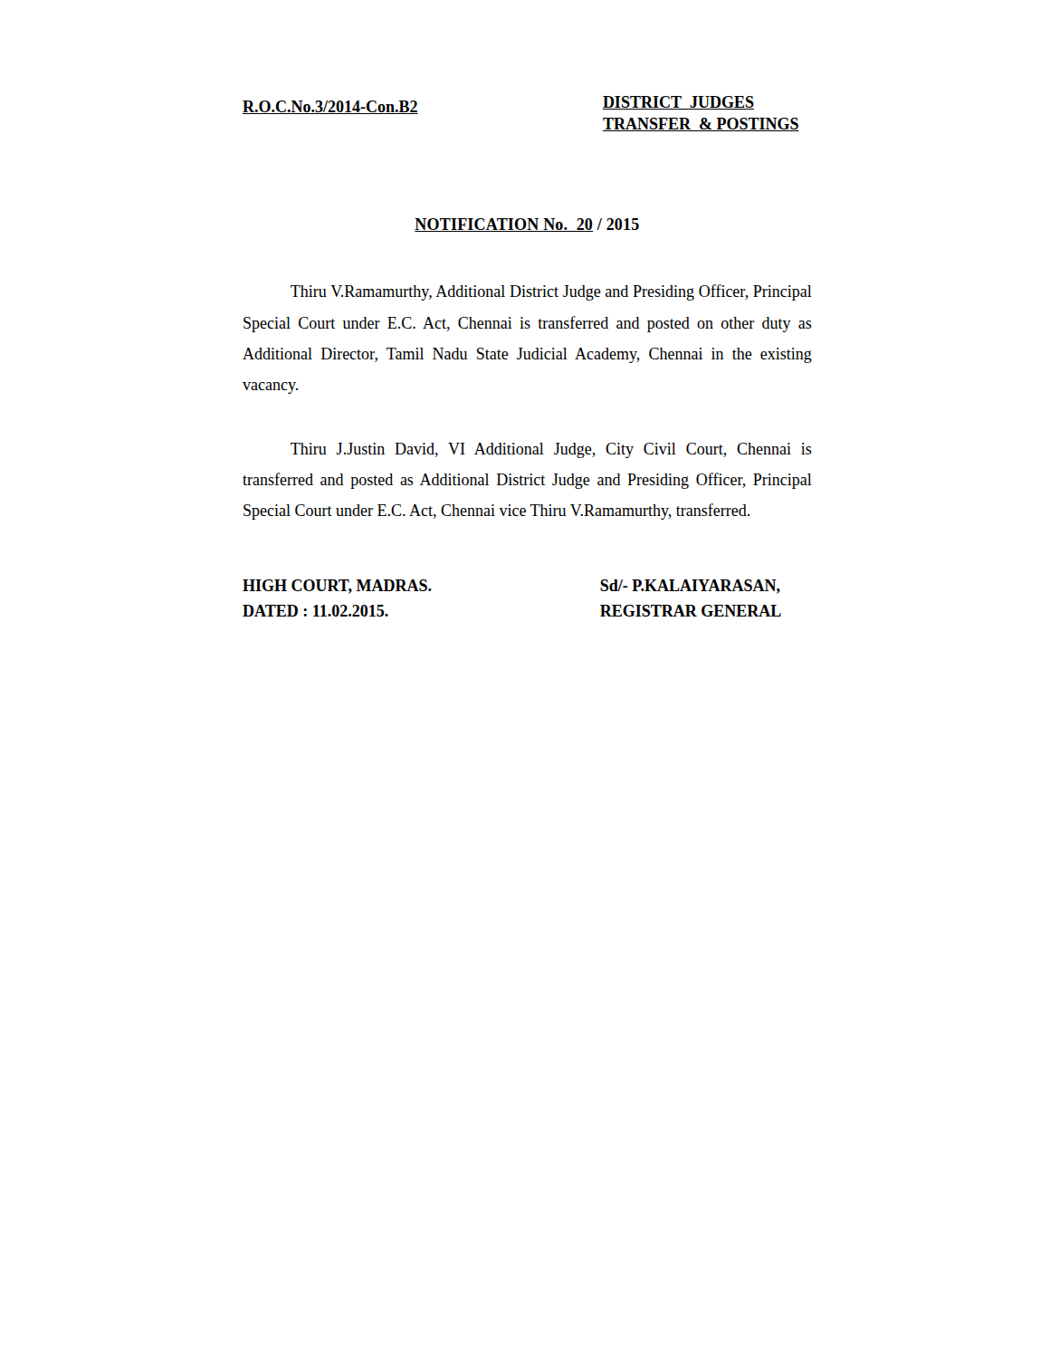R.O.C.No.3/2014-Con.B2
DISTRICT JUDGES TRANSFER & POSTINGS
NOTIFICATION No. 20 / 2015
Thiru V.Ramamurthy, Additional District Judge and Presiding Officer, Principal Special Court under E.C. Act, Chennai is transferred and posted on other duty as Additional Director, Tamil Nadu State Judicial Academy, Chennai in the existing vacancy.
Thiru J.Justin David, VI Additional Judge, City Civil Court, Chennai is transferred and posted as Additional District Judge and Presiding Officer, Principal Special Court under E.C. Act, Chennai vice Thiru V.Ramamurthy, transferred.
HIGH COURT, MADRAS.
DATED : 11.02.2015.
Sd/- P.KALAIYARASAN,
REGISTRAR GENERAL